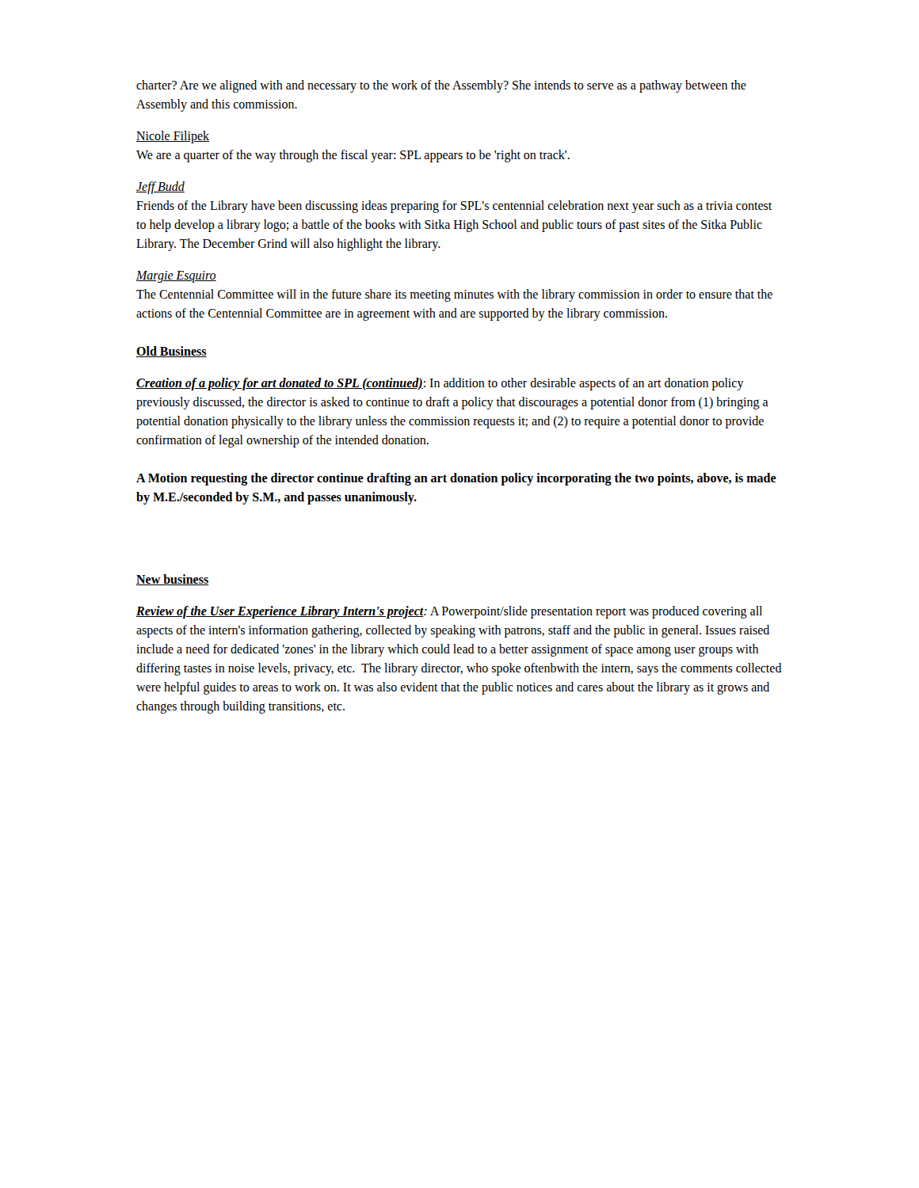charter? Are we aligned with and necessary to the work of the Assembly? She intends to serve as a pathway between the Assembly and this commission.
Nicole Filipek
We are a quarter of the way through the fiscal year: SPL appears to be 'right on track'.
Jeff Budd
Friends of the Library have been discussing ideas preparing for SPL's centennial celebration next year such as a trivia contest to help develop a library logo; a battle of the books with Sitka High School and public tours of past sites of the Sitka Public Library. The December Grind will also highlight the library.
Margie Esquiro
The Centennial Committee will in the future share its meeting minutes with the library commission in order to ensure that the actions of the Centennial Committee are in agreement with and are supported by the library commission.
Old Business
Creation of a policy for art donated to SPL (continued): In addition to other desirable aspects of an art donation policy previously discussed, the director is asked to continue to draft a policy that discourages a potential donor from (1) bringing a potential donation physically to the library unless the commission requests it; and (2) to require a potential donor to provide confirmation of legal ownership of the intended donation.
A Motion requesting the director continue drafting an art donation policy incorporating the two points, above, is made by M.E./seconded by S.M., and passes unanimously.
New business
Review of the User Experience Library Intern's project: A Powerpoint/slide presentation report was produced covering all aspects of the intern's information gathering, collected by speaking with patrons, staff and the public in general. Issues raised include a need for dedicated 'zones' in the library which could lead to a better assignment of space among user groups with differing tastes in noise levels, privacy, etc. The library director, who spoke oftenbwith the intern, says the comments collected were helpful guides to areas to work on. It was also evident that the public notices and cares about the library as it grows and changes through building transitions, etc.